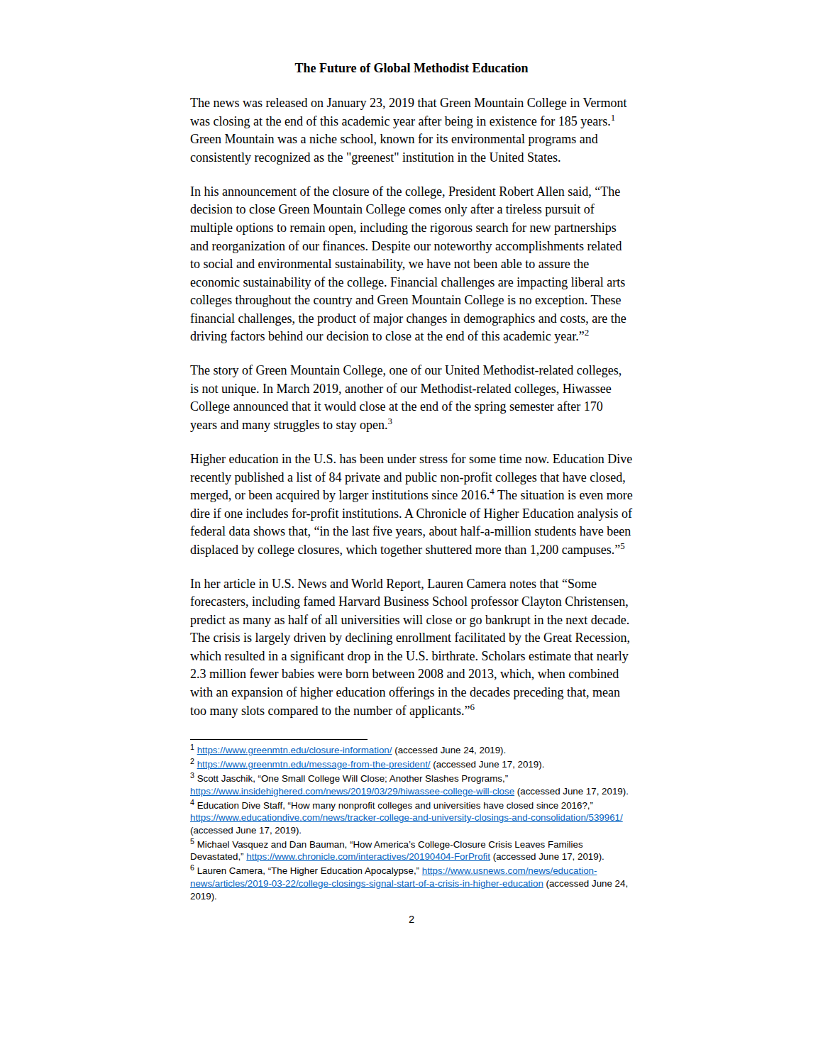The Future of Global Methodist Education
The news was released on January 23, 2019 that Green Mountain College in Vermont was closing at the end of this academic year after being in existence for 185 years.1 Green Mountain was a niche school, known for its environmental programs and consistently recognized as the "greenest" institution in the United States.
In his announcement of the closure of the college, President Robert Allen said, “The decision to close Green Mountain College comes only after a tireless pursuit of multiple options to remain open, including the rigorous search for new partnerships and reorganization of our finances. Despite our noteworthy accomplishments related to social and environmental sustainability, we have not been able to assure the economic sustainability of the college. Financial challenges are impacting liberal arts colleges throughout the country and Green Mountain College is no exception. These financial challenges, the product of major changes in demographics and costs, are the driving factors behind our decision to close at the end of this academic year.”2
The story of Green Mountain College, one of our United Methodist-related colleges, is not unique. In March 2019, another of our Methodist-related colleges, Hiwassee College announced that it would close at the end of the spring semester after 170 years and many struggles to stay open.3
Higher education in the U.S. has been under stress for some time now. Education Dive recently published a list of 84 private and public non-profit colleges that have closed, merged, or been acquired by larger institutions since 2016.4 The situation is even more dire if one includes for-profit institutions. A Chronicle of Higher Education analysis of federal data shows that, “in the last five years, about half-a-million students have been displaced by college closures, which together shuttered more than 1,200 campuses.”5
In her article in U.S. News and World Report, Lauren Camera notes that “Some forecasters, including famed Harvard Business School professor Clayton Christensen, predict as many as half of all universities will close or go bankrupt in the next decade. The crisis is largely driven by declining enrollment facilitated by the Great Recession, which resulted in a significant drop in the U.S. birthrate. Scholars estimate that nearly 2.3 million fewer babies were born between 2008 and 2013, which, when combined with an expansion of higher education offerings in the decades preceding that, mean too many slots compared to the number of applicants.”6
1 https://www.greenmtn.edu/closure-information/ (accessed June 24, 2019).
2 https://www.greenmtn.edu/message-from-the-president/ (accessed June 17, 2019).
3 Scott Jaschik, “One Small College Will Close; Another Slashes Programs,” https://www.insidehighered.com/news/2019/03/29/hiwassee-college-will-close (accessed June 17, 2019).
4 Education Dive Staff, “How many nonprofit colleges and universities have closed since 2016?,” https://www.educationdive.com/news/tracker-college-and-university-closings-and-consolidation/539961/ (accessed June 17, 2019).
5 Michael Vasquez and Dan Bauman, “How America’s College-Closure Crisis Leaves Families Devastated,” https://www.chronicle.com/interactives/20190404-ForProfit (accessed June 17, 2019).
6 Lauren Camera, “The Higher Education Apocalypse,” https://www.usnews.com/news/education-news/articles/2019-03-22/college-closings-signal-start-of-a-crisis-in-higher-education (accessed June 24, 2019).
2